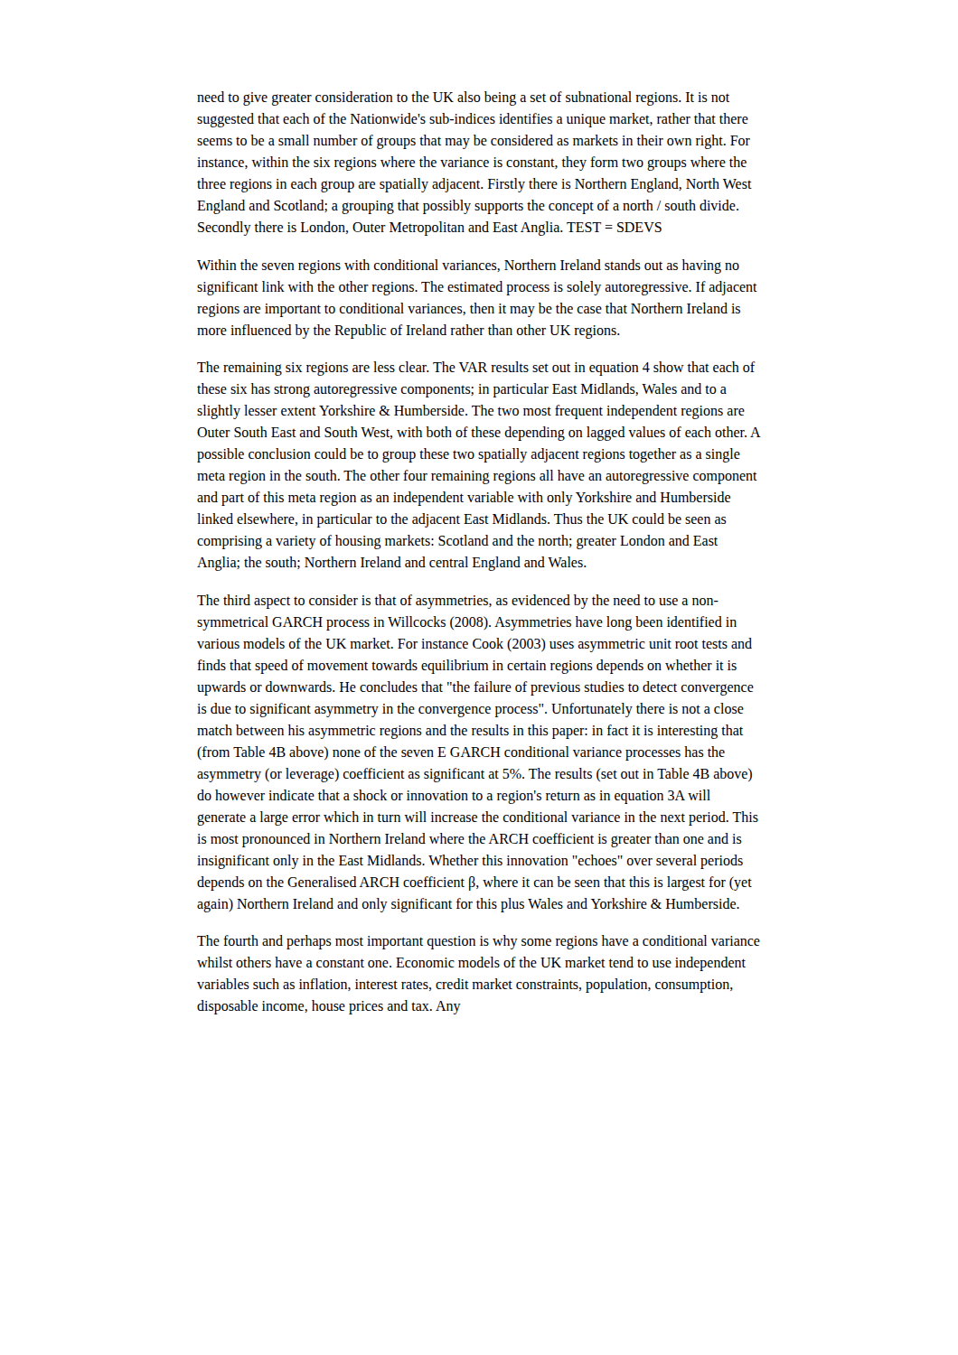need to give greater consideration to the UK also being a set of subnational regions. It is not suggested that each of the Nationwide's sub-indices identifies a unique market, rather that there seems to be a small number of groups that may be considered as markets in their own right. For instance, within the six regions where the variance is constant, they form two groups where the three regions in each group are spatially adjacent. Firstly there is Northern England, North West England and Scotland; a grouping that possibly supports the concept of a north / south divide. Secondly there is London, Outer Metropolitan and East Anglia. TEST = SDEVS
Within the seven regions with conditional variances, Northern Ireland stands out as having no significant link with the other regions. The estimated process is solely autoregressive. If adjacent regions are important to conditional variances, then it may be the case that Northern Ireland is more influenced by the Republic of Ireland rather than other UK regions.
The remaining six regions are less clear. The VAR results set out in equation 4 show that each of these six has strong autoregressive components; in particular East Midlands, Wales and to a slightly lesser extent Yorkshire & Humberside. The two most frequent independent regions are Outer South East and South West, with both of these depending on lagged values of each other. A possible conclusion could be to group these two spatially adjacent regions together as a single meta region in the south. The other four remaining regions all have an autoregressive component and part of this meta region as an independent variable with only Yorkshire and Humberside linked elsewhere, in particular to the adjacent East Midlands. Thus the UK could be seen as comprising a variety of housing markets: Scotland and the north; greater London and East Anglia; the south; Northern Ireland and central England and Wales.
The third aspect to consider is that of asymmetries, as evidenced by the need to use a non-symmetrical GARCH process in Willcocks (2008). Asymmetries have long been identified in various models of the UK market. For instance Cook (2003) uses asymmetric unit root tests and finds that speed of movement towards equilibrium in certain regions depends on whether it is upwards or downwards. He concludes that "the failure of previous studies to detect convergence is due to significant asymmetry in the convergence process". Unfortunately there is not a close match between his asymmetric regions and the results in this paper: in fact it is interesting that (from Table 4B above) none of the seven E GARCH conditional variance processes has the asymmetry (or leverage) coefficient as significant at 5%. The results (set out in Table 4B above) do however indicate that a shock or innovation to a region's return as in equation 3A will generate a large error which in turn will increase the conditional variance in the next period. This is most pronounced in Northern Ireland where the ARCH coefficient is greater than one and is insignificant only in the East Midlands. Whether this innovation "echoes" over several periods depends on the Generalised ARCH coefficient β, where it can be seen that this is largest for (yet again) Northern Ireland and only significant for this plus Wales and Yorkshire & Humberside.
The fourth and perhaps most important question is why some regions have a conditional variance whilst others have a constant one. Economic models of the UK market tend to use independent variables such as inflation, interest rates, credit market constraints, population, consumption, disposable income, house prices and tax. Any